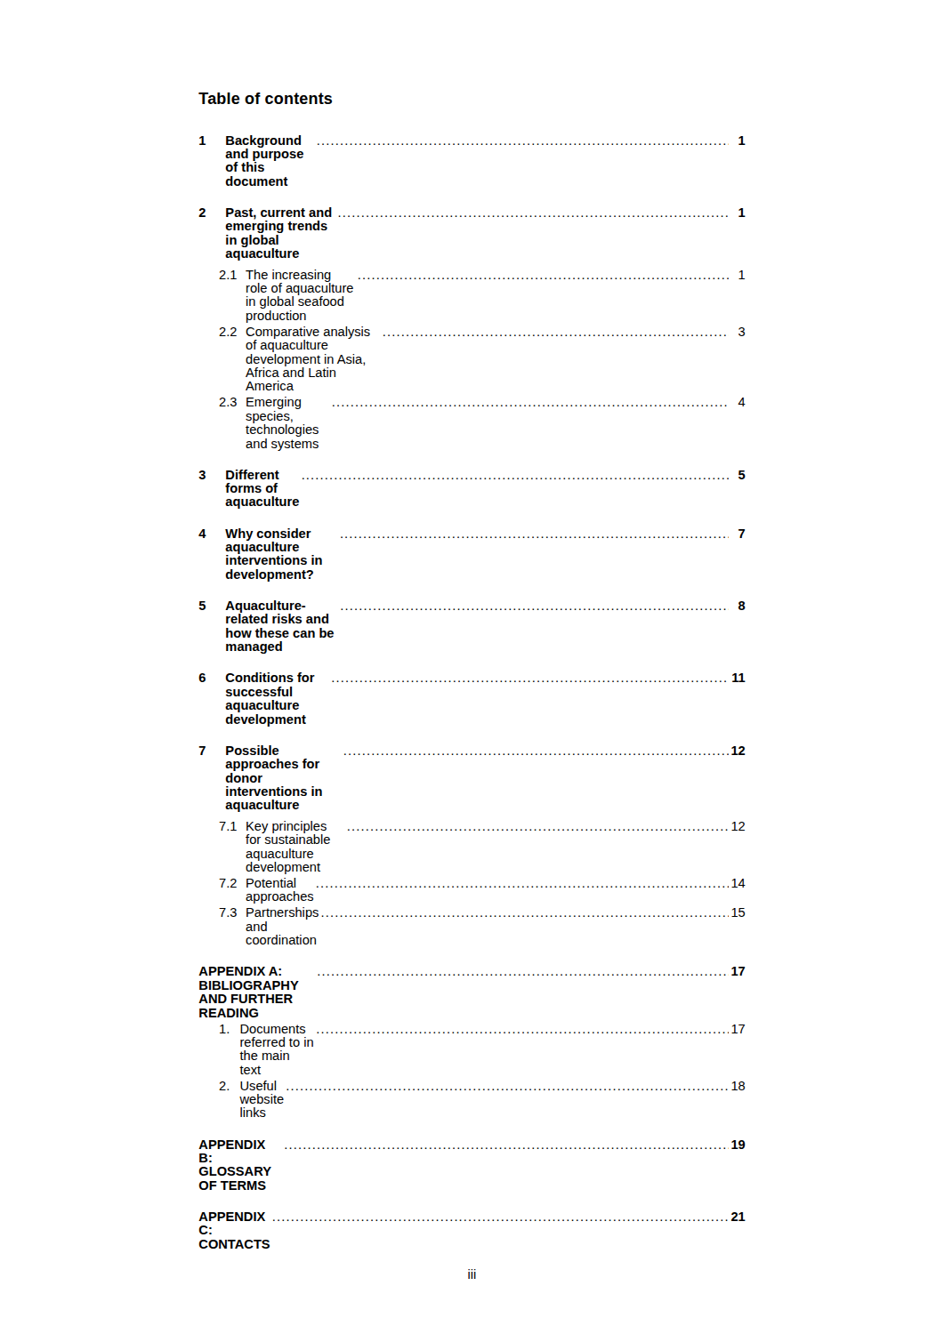Table of contents
1 Background and purpose of this document 1
2 Past, current and emerging trends in global aquaculture 1
2.1 The increasing role of aquaculture in global seafood production 1
2.2 Comparative analysis of aquaculture development in Asia, Africa and Latin America 3
2.3 Emerging species, technologies and systems 4
3 Different forms of aquaculture 5
4 Why consider aquaculture interventions in development? 7
5 Aquaculture-related risks and how these can be managed 8
6 Conditions for successful aquaculture development 11
7 Possible approaches for donor interventions in aquaculture 12
7.1 Key principles for sustainable aquaculture development 12
7.2 Potential approaches 14
7.3 Partnerships and coordination 15
APPENDIX A: BIBLIOGRAPHY AND FURTHER READING 17
1. Documents referred to in the main text 17
2. Useful website links 18
APPENDIX B: GLOSSARY OF TERMS 19
APPENDIX C: CONTACTS 21
iii